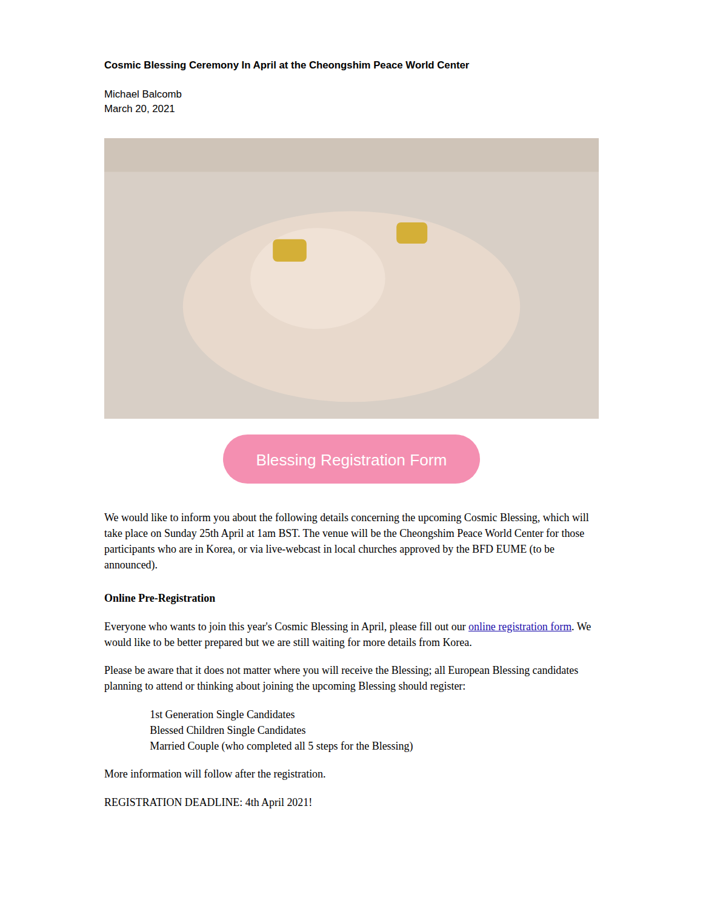Cosmic Blessing Ceremony In April at the Cheongshim Peace World Center
Michael Balcomb March 20, 2021
We would like to inform you about the following details concerning the upcoming Cosmic Blessing, which will take place on Sunday 25th April at 1am BST. The venue will be the Cheongshim Peace World Center for those participants who are in Korea, or via live-webcast in local churches approved by the BFD EUME (to be announced).
Online Pre-Registration
Everyone who wants to join this year's Cosmic Blessing in April, please fill out our online registration form. We would like to be better prepared but we are still waiting for more details from Korea.
Please be aware that it does not matter where you will receive the Blessing; all European Blessing candidates planning to attend or thinking about joining the upcoming Blessing should register:
1st Generation Single Candidates
Blessed Children Single Candidates
Married Couple (who completed all 5 steps for the Blessing)
More information will follow after the registration.
REGISTRATION DEADLINE: 4th April 2021!